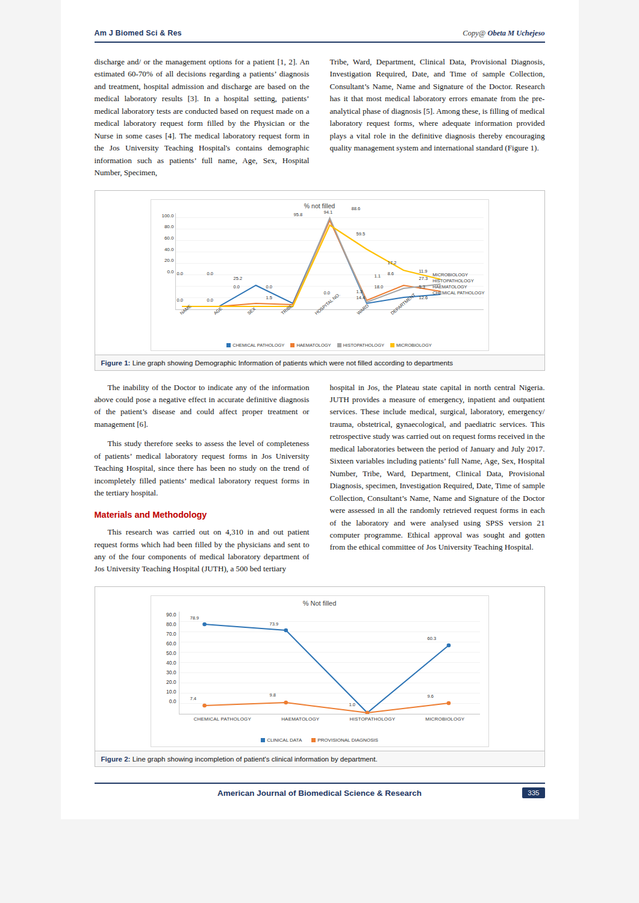Am J Biomed Sci & Res
Copy@ Obeta M Uchejeso
discharge and/ or the management options for a patient [1, 2]. An estimated 60-70% of all decisions regarding a patients’ diagnosis and treatment, hospital admission and discharge are based on the medical laboratory results [3]. In a hospital setting, patients’ medical laboratory tests are conducted based on request made on a medical laboratory request form filled by the Physician or the Nurse in some cases [4]. The medical laboratory request form in the Jos University Teaching Hospital's contains demographic information such as patients’ full name, Age, Sex, Hospital Number, Specimen,
Tribe, Ward, Department, Clinical Data, Provisional Diagnosis, Investigation Required, Date, and Time of sample Collection, Consultant’s Name, Name and Signature of the Doctor. Research has it that most medical laboratory errors emanate from the pre-analytical phase of diagnosis [5]. Among these, is filling of medical laboratory request forms, where adequate information provided plays a vital role in the definitive diagnosis thereby encouraging quality management system and international standard (Figure 1).
% not filled
100.0
80.0
60.0
40.0
20.0
0.0
0.0 0.0 25.2 1.5 95.8 94.1 88.6 59.5 17.2 11.9 27.3 8.6 1.1 18.0 5.3 1.3 14.4 12.6 0.0 0.0 0.0 0.0 0.0
MICROBIOLOGY
HISTOPATHOLOGY
HAEMATOLOGY
CHEMICAL PATHOLOGY
NAME AGE SEX TRIBE HOSPITAL NO. WARD DEPARTMENT
CHEMICAL PATHOLOGY HAEMATOLOGY HISTOPATHOLOGY MICROBIOLOGY
Figure 1: Line graph showing Demographic Information of patients which were not filled according to departments
The inability of the Doctor to indicate any of the information above could pose a negative effect in accurate definitive diagnosis of the patient’s disease and could affect proper treatment or management [6].
This study therefore seeks to assess the level of completeness of patients’ medical laboratory request forms in Jos University Teaching Hospital, since there has been no study on the trend of incompletely filled patients’ medical laboratory request forms in the tertiary hospital.
Materials and Methodology
This research was carried out on 4,310 in and out patient request forms which had been filled by the physicians and sent to any of the four components of medical laboratory department of Jos University Teaching Hospital (JUTH), a 500 bed tertiary
hospital in Jos, the Plateau state capital in north central Nigeria. JUTH provides a measure of emergency, inpatient and outpatient services. These include medical, surgical, laboratory, emergency/ trauma, obstetrical, gynaecological, and paediatric services. This retrospective study was carried out on request forms received in the medical laboratories between the period of January and July 2017. Sixteen variables including patients’ full Name, Age, Sex, Hospital Number, Tribe, Ward, Department, Clinical Data, Provisional Diagnosis, specimen, Investigation Required, Date, Time of sample Collection, Consultant’s Name, Name and Signature of the Doctor were assessed in all the randomly retrieved request forms in each of the laboratory and were analysed using SPSS version 21 computer programme. Ethical approval was sought and gotten from the ethical committee of Jos University Teaching Hospital.
% Not filled
90.0
80.0
70.0
60.0
50.0
40.0
30.0
20.0
10.0
0.0
78.9 73.9 1.0 60.3 7.4 9.8 9.6
CHEMICAL PATHOLOGY HAEMATOLOGY HISTOPATHOLOGY MICROBIOLOGY
CLINICAL DATA PROVISIONAL DIAGNOSIS
Figure 2: Line graph showing incompletion of patient's clinical information by department.
American Journal of Biomedical Science & Research
335